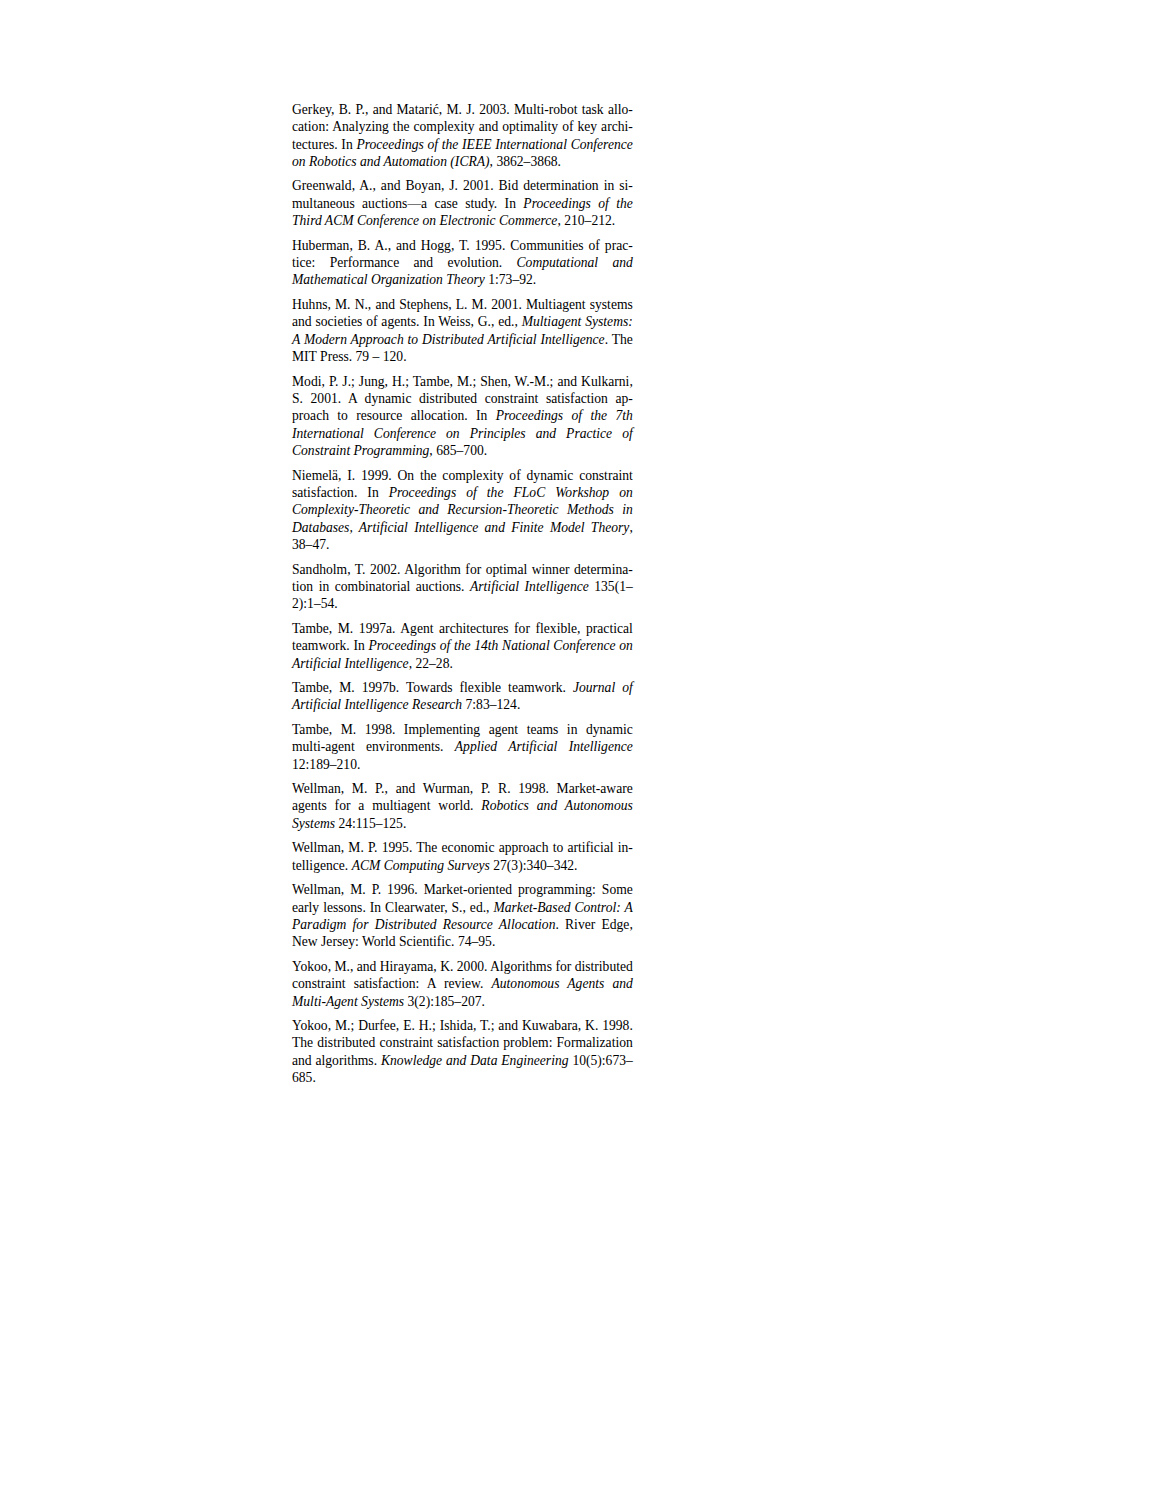Gerkey, B. P., and Matarić, M. J. 2003. Multi-robot task allocation: Analyzing the complexity and optimality of key architectures. In Proceedings of the IEEE International Conference on Robotics and Automation (ICRA), 3862–3868.
Greenwald, A., and Boyan, J. 2001. Bid determination in simultaneous auctions—a case study. In Proceedings of the Third ACM Conference on Electronic Commerce, 210–212.
Huberman, B. A., and Hogg, T. 1995. Communities of practice: Performance and evolution. Computational and Mathematical Organization Theory 1:73–92.
Huhns, M. N., and Stephens, L. M. 2001. Multiagent systems and societies of agents. In Weiss, G., ed., Multiagent Systems: A Modern Approach to Distributed Artificial Intelligence. The MIT Press. 79 – 120.
Modi, P. J.; Jung, H.; Tambe, M.; Shen, W.-M.; and Kulkarni, S. 2001. A dynamic distributed constraint satisfaction approach to resource allocation. In Proceedings of the 7th International Conference on Principles and Practice of Constraint Programming, 685–700.
Niemelä, I. 1999. On the complexity of dynamic constraint satisfaction. In Proceedings of the FLoC Workshop on Complexity-Theoretic and Recursion-Theoretic Methods in Databases, Artificial Intelligence and Finite Model Theory, 38–47.
Sandholm, T. 2002. Algorithm for optimal winner determination in combinatorial auctions. Artificial Intelligence 135(1–2):1–54.
Tambe, M. 1997a. Agent architectures for flexible, practical teamwork. In Proceedings of the 14th National Conference on Artificial Intelligence, 22–28.
Tambe, M. 1997b. Towards flexible teamwork. Journal of Artificial Intelligence Research 7:83–124.
Tambe, M. 1998. Implementing agent teams in dynamic multi-agent environments. Applied Artificial Intelligence 12:189–210.
Wellman, M. P., and Wurman, P. R. 1998. Market-aware agents for a multiagent world. Robotics and Autonomous Systems 24:115–125.
Wellman, M. P. 1995. The economic approach to artificial intelligence. ACM Computing Surveys 27(3):340–342.
Wellman, M. P. 1996. Market-oriented programming: Some early lessons. In Clearwater, S., ed., Market-Based Control: A Paradigm for Distributed Resource Allocation. River Edge, New Jersey: World Scientific. 74–95.
Yokoo, M., and Hirayama, K. 2000. Algorithms for distributed constraint satisfaction: A review. Autonomous Agents and Multi-Agent Systems 3(2):185–207.
Yokoo, M.; Durfee, E. H.; Ishida, T.; and Kuwabara, K. 1998. The distributed constraint satisfaction problem: Formalization and algorithms. Knowledge and Data Engineering 10(5):673–685.